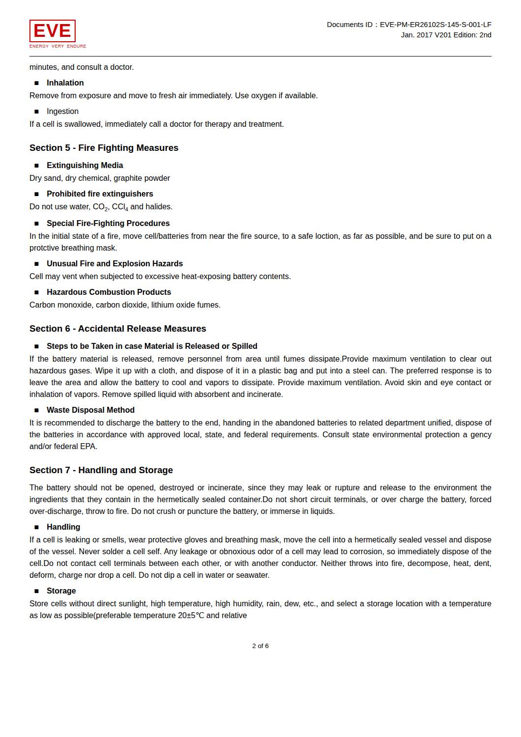EVE
ENERGY VERY ENDURE
Documents ID：EVE-PM-ER26102S-145-S-001-LF
Jan. 2017 V201 Edition: 2nd
minutes, and consult a doctor.
Inhalation
Remove from exposure and move to fresh air immediately. Use oxygen if available.
Ingestion
If a cell is swallowed, immediately call a doctor for therapy and treatment.
Section 5 - Fire Fighting Measures
Extinguishing Media
Dry sand, dry chemical, graphite powder
Prohibited fire extinguishers
Do not use water, CO2, CCl4 and halides.
Special Fire-Fighting Procedures
In the initial state of a fire, move cell/batteries from near the fire source, to a safe loction, as far as possible, and be sure to put on a protctive breathing mask.
Unusual Fire and Explosion Hazards
Cell may vent when subjected to excessive heat-exposing battery contents.
Hazardous Combustion Products
Carbon monoxide, carbon dioxide, lithium oxide fumes.
Section 6 - Accidental Release Measures
Steps to be Taken in case Material is Released or Spilled
If the battery material is released, remove personnel from area until fumes dissipate.Provide maximum ventilation to clear out hazardous gases. Wipe it up with a cloth, and dispose of it in a plastic bag and put into a steel can. The preferred response is to leave the area and allow the battery to cool and vapors to dissipate. Provide maximum ventilation. Avoid skin and eye contact or inhalation of vapors. Remove spilled liquid with absorbent and incinerate.
Waste Disposal Method
It is recommended to discharge the battery to the end, handing in the abandoned batteries to related department unified, dispose of the batteries in accordance with approved local, state, and federal requirements. Consult state environmental protection a gency and/or federal EPA.
Section 7 - Handling and Storage
The battery should not be opened, destroyed or incinerate, since they may leak or rupture and release to the environment the ingredients that they contain in the hermetically sealed container.Do not short circuit terminals, or over charge the battery, forced over-discharge, throw to fire. Do not crush or puncture the battery, or immerse in liquids.
Handling
If a cell is leaking or smells, wear protective gloves and breathing mask, move the cell into a hermetically sealed vessel and dispose of the vessel. Never solder a cell self. Any leakage or obnoxious odor of a cell may lead to corrosion, so immediately dispose of the cell.Do not contact cell terminals between each other, or with another conductor. Neither throws into fire, decompose, heat, dent, deform, charge nor drop a cell. Do not dip a cell in water or seawater.
Storage
Store cells without direct sunlight, high temperature, high humidity, rain, dew, etc., and select a storage location with a temperature as low as possible(preferable temperature 20±5℃ and relative
2 of 6